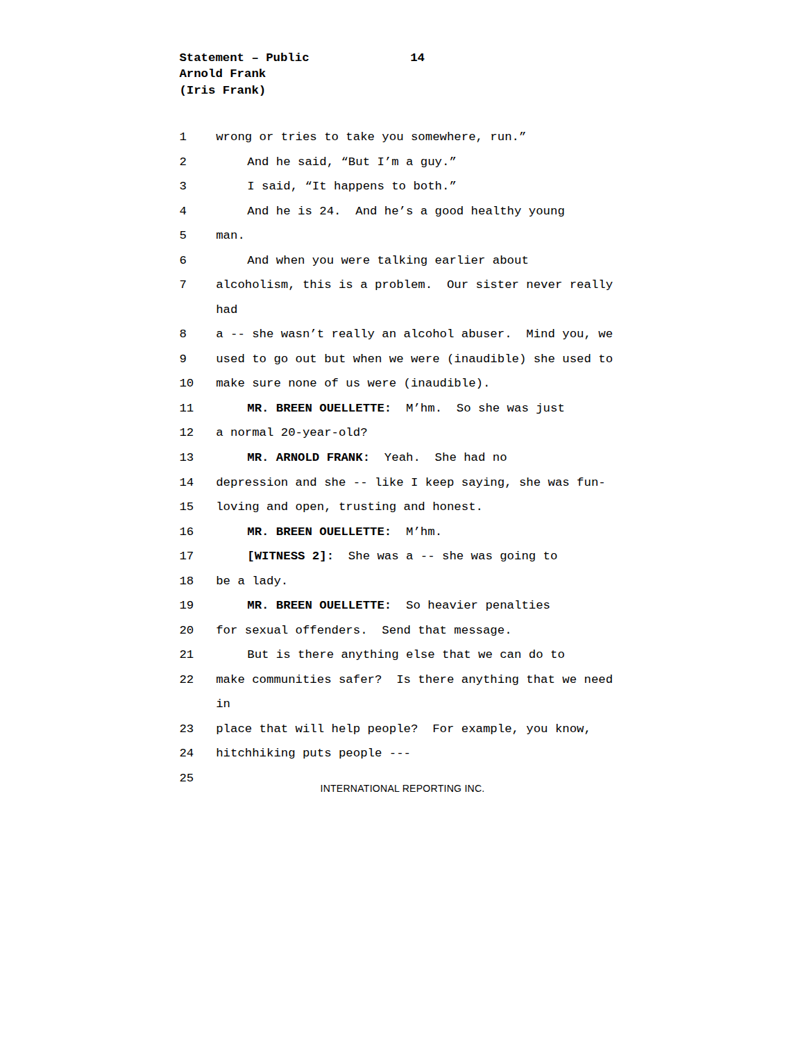Statement – Public 14 Arnold Frank (Iris Frank)
| 1 | wrong or tries to take you somewhere, run.” |
| 2 | And he said, “But I’m a guy.” |
| 3 | I said, “It happens to both.” |
| 4 | And he is 24. And he’s a good healthy young |
| 5 | man. |
| 6 | And when you were talking earlier about |
| 7 | alcoholism, this is a problem. Our sister never really had |
| 8 | a -- she wasn’t really an alcohol abuser. Mind you, we |
| 9 | used to go out but when we were (inaudible) she used to |
| 10 | make sure none of us were (inaudible). |
| 11 | MR. BREEN OUELLETTE: M’hm. So she was just |
| 12 | a normal 20-year-old? |
| 13 | MR. ARNOLD FRANK: Yeah. She had no |
| 14 | depression and she -- like I keep saying, she was fun- |
| 15 | loving and open, trusting and honest. |
| 16 | MR. BREEN OUELLETTE: M’hm. |
| 17 | [WITNESS 2]: She was a -- she was going to |
| 18 | be a lady. |
| 19 | MR. BREEN OUELLETTE: So heavier penalties |
| 20 | for sexual offenders. Send that message. |
| 21 | But is there anything else that we can do to |
| 22 | make communities safer? Is there anything that we need in |
| 23 | place that will help people? For example, you know, |
| 24 | hitchhiking puts people --- |
| 25 | |
INTERNATIONAL REPORTING INC.